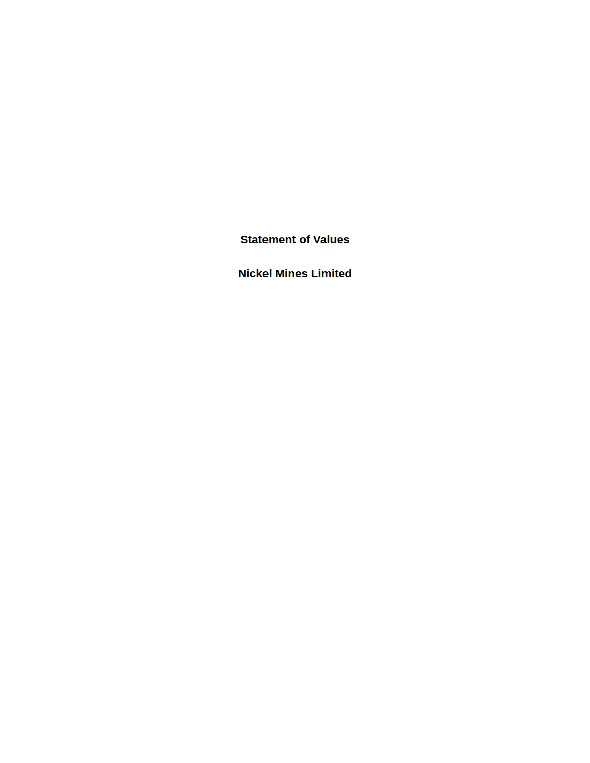Statement of Values
Nickel Mines Limited